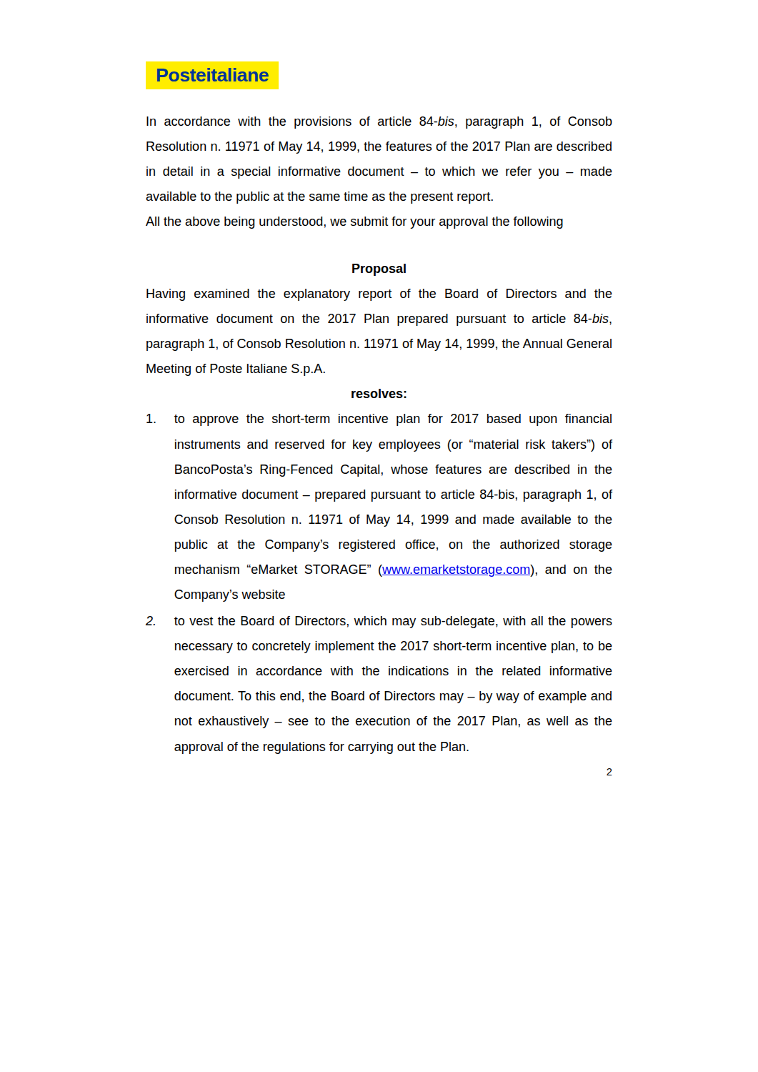Poste italiane
In accordance with the provisions of article 84-bis, paragraph 1, of Consob Resolution n. 11971 of May 14, 1999, the features of the 2017 Plan are described in detail in a special informative document – to which we refer you – made available to the public at the same time as the present report.
All the above being understood, we submit for your approval the following
Proposal
Having examined the explanatory report of the Board of Directors and the informative document on the 2017 Plan prepared pursuant to article 84-bis, paragraph 1, of Consob Resolution n. 11971 of May 14, 1999, the Annual General Meeting of Poste Italiane S.p.A.
resolves:
to approve the short-term incentive plan for 2017 based upon financial instruments and reserved for key employees (or “material risk takers”) of BancoPosta’s Ring-Fenced Capital, whose features are described in the informative document – prepared pursuant to article 84-bis, paragraph 1, of Consob Resolution n. 11971 of May 14, 1999 and made available to the public at the Company’s registered office, on the authorized storage mechanism “eMarket STORAGE” (www.emarketstorage.com), and on the Company’s website
to vest the Board of Directors, which may sub-delegate, with all the powers necessary to concretely implement the 2017 short-term incentive plan, to be exercised in accordance with the indications in the related informative document. To this end, the Board of Directors may – by way of example and not exhaustively – see to the execution of the 2017 Plan, as well as the approval of the regulations for carrying out the Plan.
2